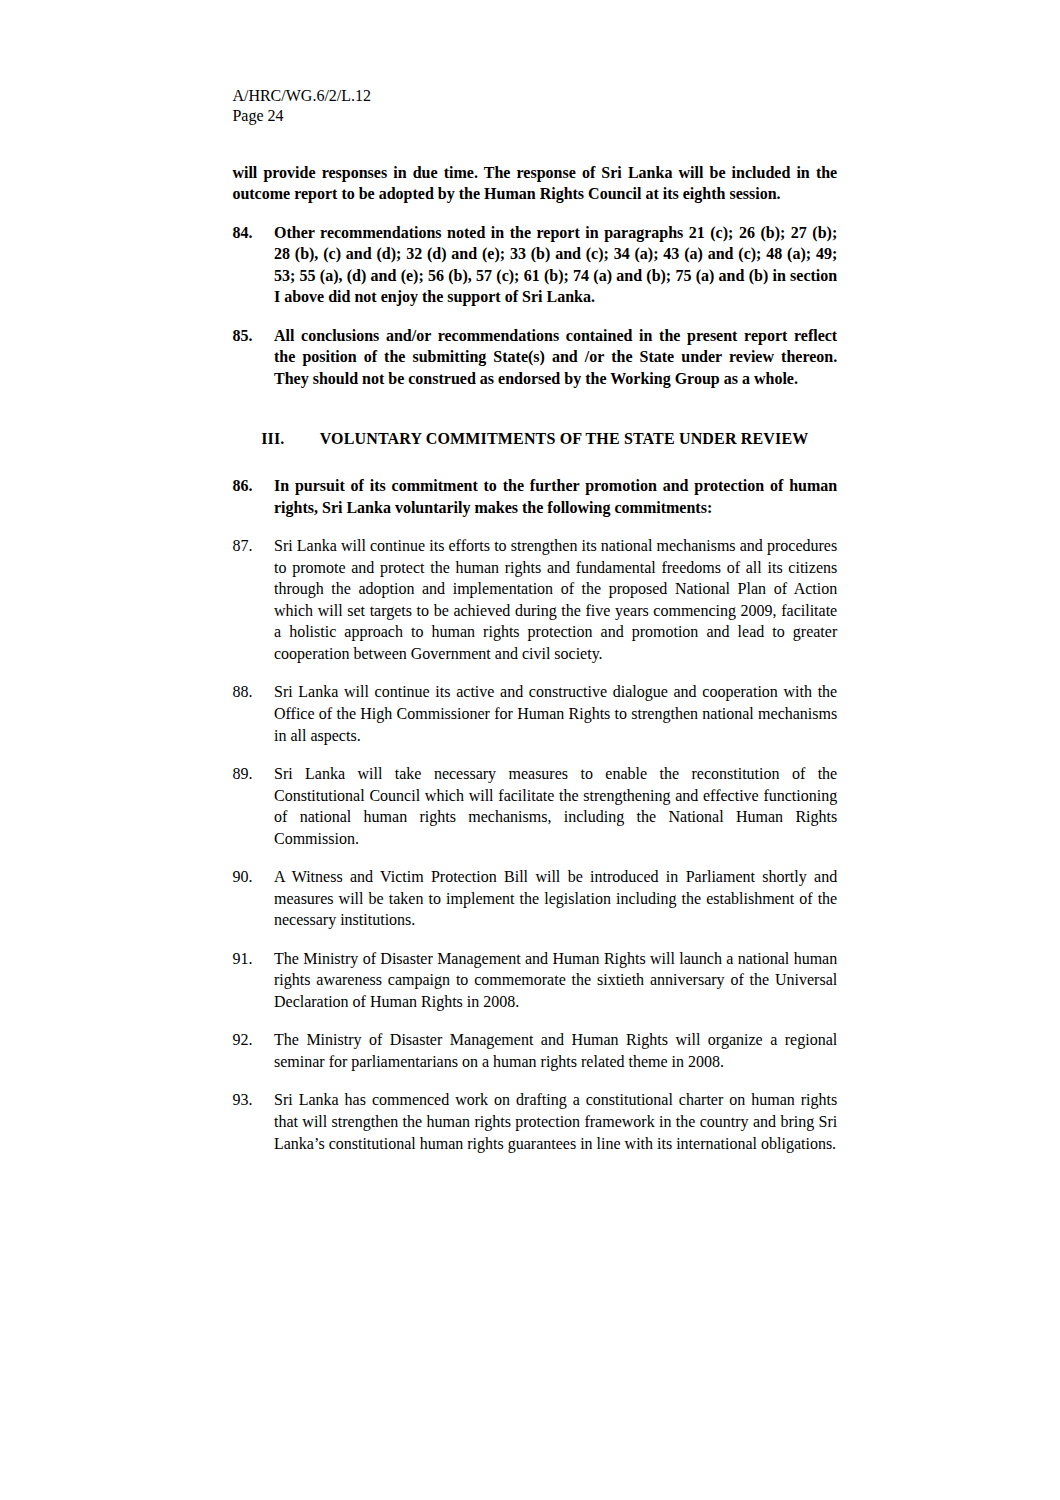A/HRC/WG.6/2/L.12
Page 24
will provide responses in due time. The response of Sri Lanka will be included in the outcome report to be adopted by the Human Rights Council at its eighth session.
84.
Other recommendations noted in the report in paragraphs 21 (c); 26 (b); 27 (b); 28 (b), (c) and (d); 32 (d) and (e); 33 (b) and (c); 34 (a); 43 (a) and (c); 48 (a); 49; 53; 55 (a), (d) and (e); 56 (b), 57 (c); 61 (b); 74 (a) and (b); 75 (a) and (b) in section I above did not enjoy the support of Sri Lanka.
85.
All conclusions and/or recommendations contained in the present report reflect the position of the submitting State(s) and /or the State under review thereon. They should not be construed as endorsed by the Working Group as a whole.
III. VOLUNTARY COMMITMENTS OF THE STATE UNDER REVIEW
86.
In pursuit of its commitment to the further promotion and protection of human rights, Sri Lanka voluntarily makes the following commitments:
87.
Sri Lanka will continue its efforts to strengthen its national mechanisms and procedures to promote and protect the human rights and fundamental freedoms of all its citizens through the adoption and implementation of the proposed National Plan of Action which will set targets to be achieved during the five years commencing 2009, facilitate a holistic approach to human rights protection and promotion and lead to greater cooperation between Government and civil society.
88.
Sri Lanka will continue its active and constructive dialogue and cooperation with the Office of the High Commissioner for Human Rights to strengthen national mechanisms in all aspects.
89.
Sri Lanka will take necessary measures to enable the reconstitution of the Constitutional Council which will facilitate the strengthening and effective functioning of national human rights mechanisms, including the National Human Rights Commission.
90.
A Witness and Victim Protection Bill will be introduced in Parliament shortly and measures will be taken to implement the legislation including the establishment of the necessary institutions.
91.
The Ministry of Disaster Management and Human Rights will launch a national human rights awareness campaign to commemorate the sixtieth anniversary of the Universal Declaration of Human Rights in 2008.
92.
The Ministry of Disaster Management and Human Rights will organize a regional seminar for parliamentarians on a human rights related theme in 2008.
93.
Sri Lanka has commenced work on drafting a constitutional charter on human rights that will strengthen the human rights protection framework in the country and bring Sri Lanka’s constitutional human rights guarantees in line with its international obligations.